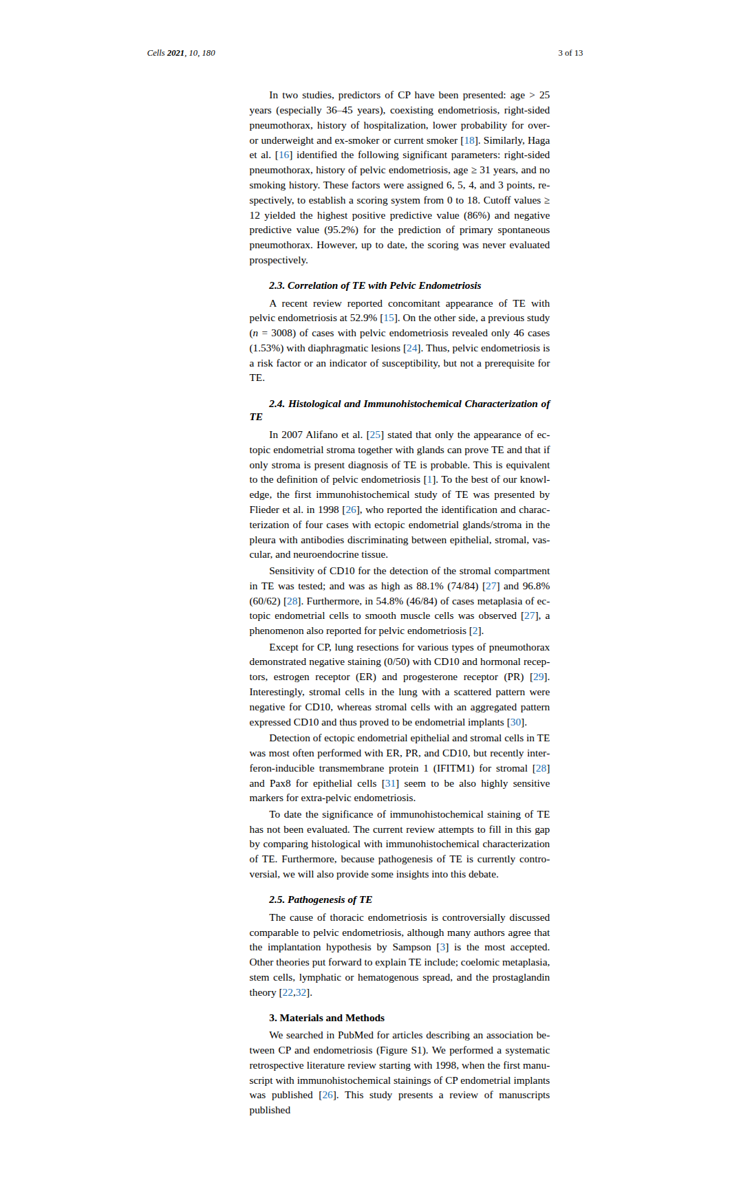Cells 2021, 10, 180 3 of 13
In two studies, predictors of CP have been presented: age > 25 years (especially 36–45 years), coexisting endometriosis, right-sided pneumothorax, history of hospitalization, lower probability for over- or underweight and ex-smoker or current smoker [18]. Similarly, Haga et al. [16] identified the following significant parameters: right-sided pneumothorax, history of pelvic endometriosis, age ≥ 31 years, and no smoking history. These factors were assigned 6, 5, 4, and 3 points, respectively, to establish a scoring system from 0 to 18. Cutoff values ≥ 12 yielded the highest positive predictive value (86%) and negative predictive value (95.2%) for the prediction of primary spontaneous pneumothorax. However, up to date, the scoring was never evaluated prospectively.
2.3. Correlation of TE with Pelvic Endometriosis
A recent review reported concomitant appearance of TE with pelvic endometriosis at 52.9% [15]. On the other side, a previous study (n = 3008) of cases with pelvic endometriosis revealed only 46 cases (1.53%) with diaphragmatic lesions [24]. Thus, pelvic endometriosis is a risk factor or an indicator of susceptibility, but not a prerequisite for TE.
2.4. Histological and Immunohistochemical Characterization of TE
In 2007 Alifano et al. [25] stated that only the appearance of ectopic endometrial stroma together with glands can prove TE and that if only stroma is present diagnosis of TE is probable. This is equivalent to the definition of pelvic endometriosis [1]. To the best of our knowledge, the first immunohistochemical study of TE was presented by Flieder et al. in 1998 [26], who reported the identification and characterization of four cases with ectopic endometrial glands/stroma in the pleura with antibodies discriminating between epithelial, stromal, vascular, and neuroendocrine tissue.
Sensitivity of CD10 for the detection of the stromal compartment in TE was tested; and was as high as 88.1% (74/84) [27] and 96.8% (60/62) [28]. Furthermore, in 54.8% (46/84) of cases metaplasia of ectopic endometrial cells to smooth muscle cells was observed [27], a phenomenon also reported for pelvic endometriosis [2].
Except for CP, lung resections for various types of pneumothorax demonstrated negative staining (0/50) with CD10 and hormonal receptors, estrogen receptor (ER) and progesterone receptor (PR) [29]. Interestingly, stromal cells in the lung with a scattered pattern were negative for CD10, whereas stromal cells with an aggregated pattern expressed CD10 and thus proved to be endometrial implants [30].
Detection of ectopic endometrial epithelial and stromal cells in TE was most often performed with ER, PR, and CD10, but recently interferon-inducible transmembrane protein 1 (IFITM1) for stromal [28] and Pax8 for epithelial cells [31] seem to be also highly sensitive markers for extra-pelvic endometriosis.
To date the significance of immunohistochemical staining of TE has not been evaluated. The current review attempts to fill in this gap by comparing histological with immunohistochemical characterization of TE. Furthermore, because pathogenesis of TE is currently controversial, we will also provide some insights into this debate.
2.5. Pathogenesis of TE
The cause of thoracic endometriosis is controversially discussed comparable to pelvic endometriosis, although many authors agree that the implantation hypothesis by Sampson [3] is the most accepted. Other theories put forward to explain TE include; coelomic metaplasia, stem cells, lymphatic or hematogenous spread, and the prostaglandin theory [22,32].
3. Materials and Methods
We searched in PubMed for articles describing an association between CP and endometriosis (Figure S1). We performed a systematic retrospective literature review starting with 1998, when the first manuscript with immunohistochemical stainings of CP endometrial implants was published [26]. This study presents a review of manuscripts published